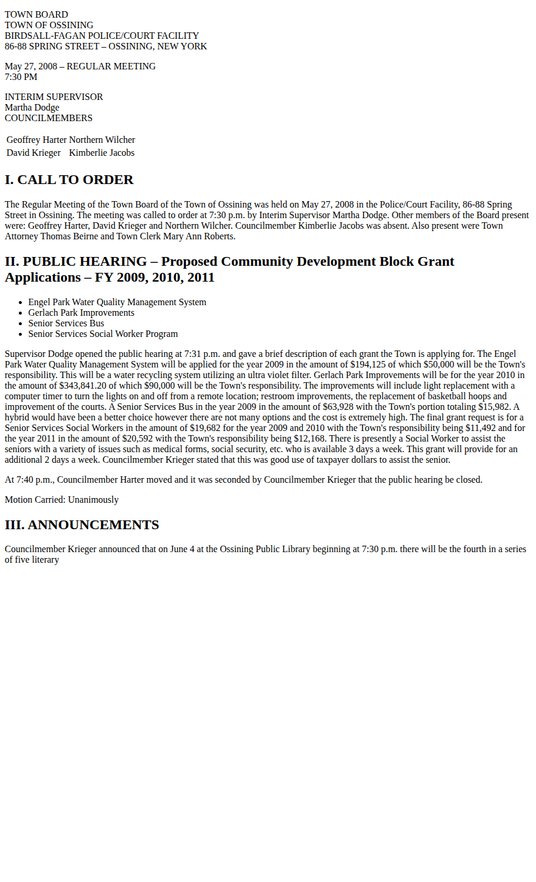TOWN BOARD
TOWN OF OSSINING
BIRDSALL-FAGAN POLICE/COURT FACILITY
86-88 SPRING STREET – OSSINING, NEW YORK
May 27, 2008 – REGULAR MEETING
7:30 PM
INTERIM SUPERVISOR
Martha Dodge
COUNCILMEMBERS
| Geoffrey Harter | Northern Wilcher |
| David Krieger | Kimberlie Jacobs |
I. CALL TO ORDER
The Regular Meeting of the Town Board of the Town of Ossining was held on May 27, 2008 in the Police/Court Facility, 86-88 Spring Street in Ossining. The meeting was called to order at 7:30 p.m. by Interim Supervisor Martha Dodge. Other members of the Board present were: Geoffrey Harter, David Krieger and Northern Wilcher. Councilmember Kimberlie Jacobs was absent. Also present were Town Attorney Thomas Beirne and Town Clerk Mary Ann Roberts.
II. PUBLIC HEARING – Proposed Community Development Block Grant Applications – FY 2009, 2010, 2011
Engel Park Water Quality Management System
Gerlach Park Improvements
Senior Services Bus
Senior Services Social Worker Program
Supervisor Dodge opened the public hearing at 7:31 p.m. and gave a brief description of each grant the Town is applying for. The Engel Park Water Quality Management System will be applied for the year 2009 in the amount of $194,125 of which $50,000 will be the Town's responsibility. This will be a water recycling system utilizing an ultra violet filter. Gerlach Park Improvements will be for the year 2010 in the amount of $343,841.20 of which $90,000 will be the Town's responsibility. The improvements will include light replacement with a computer timer to turn the lights on and off from a remote location; restroom improvements, the replacement of basketball hoops and improvement of the courts. A Senior Services Bus in the year 2009 in the amount of $63,928 with the Town's portion totaling $15,982. A hybrid would have been a better choice however there are not many options and the cost is extremely high. The final grant request is for a Senior Services Social Workers in the amount of $19,682 for the year 2009 and 2010 with the Town's responsibility being $11,492 and for the year 2011 in the amount of $20,592 with the Town's responsibility being $12,168. There is presently a Social Worker to assist the seniors with a variety of issues such as medical forms, social security, etc. who is available 3 days a week. This grant will provide for an additional 2 days a week. Councilmember Krieger stated that this was good use of taxpayer dollars to assist the senior.
At 7:40 p.m., Councilmember Harter moved and it was seconded by Councilmember Krieger that the public hearing be closed.
Motion Carried: Unanimously
III. ANNOUNCEMENTS
Councilmember Krieger announced that on June 4 at the Ossining Public Library beginning at 7:30 p.m. there will be the fourth in a series of five literary